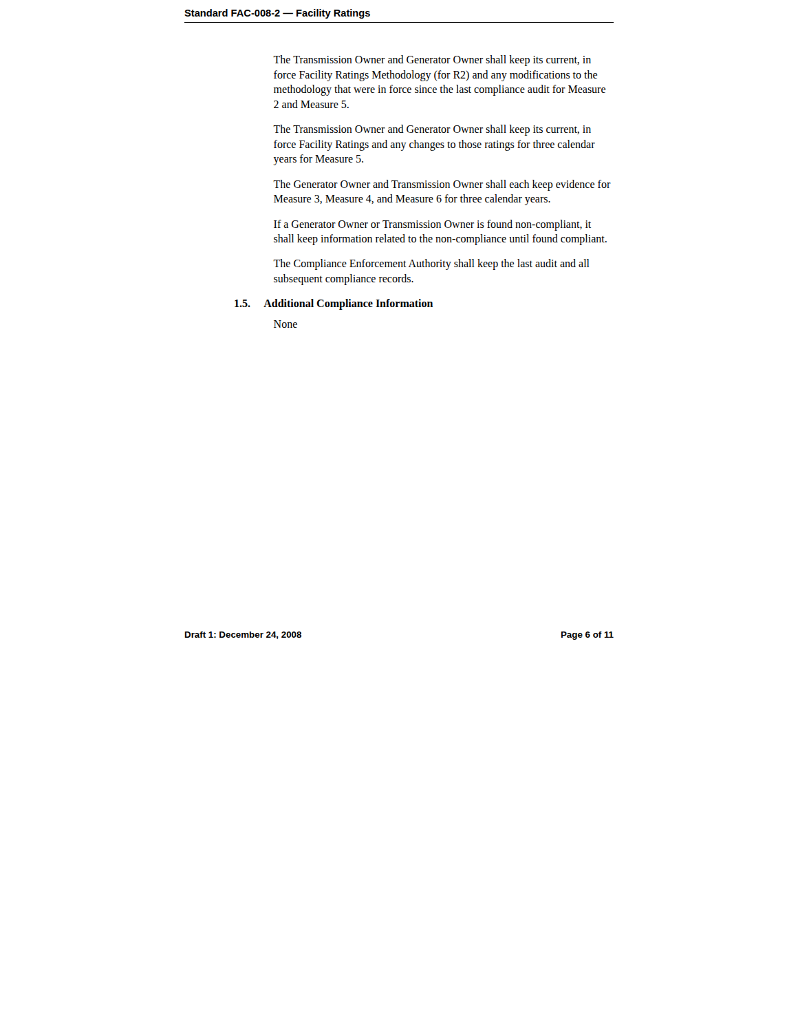Standard FAC-008-2 — Facility Ratings
The Transmission Owner and Generator Owner shall keep its current, in force Facility Ratings Methodology (for R2) and any modifications to the methodology that were in force since the last compliance audit for Measure 2 and Measure 5.
The Transmission Owner and Generator Owner shall keep its current, in force Facility Ratings and any changes to those ratings for three calendar years for Measure 5.
The Generator Owner and Transmission Owner shall each keep evidence for Measure 3, Measure 4, and Measure 6 for three calendar years.
If a Generator Owner or Transmission Owner is found non-compliant, it shall keep information related to the non-compliance until found compliant.
The Compliance Enforcement Authority shall keep the last audit and all subsequent compliance records.
1.5. Additional Compliance Information
None
Draft 1: December 24, 2008 Page 6 of 11